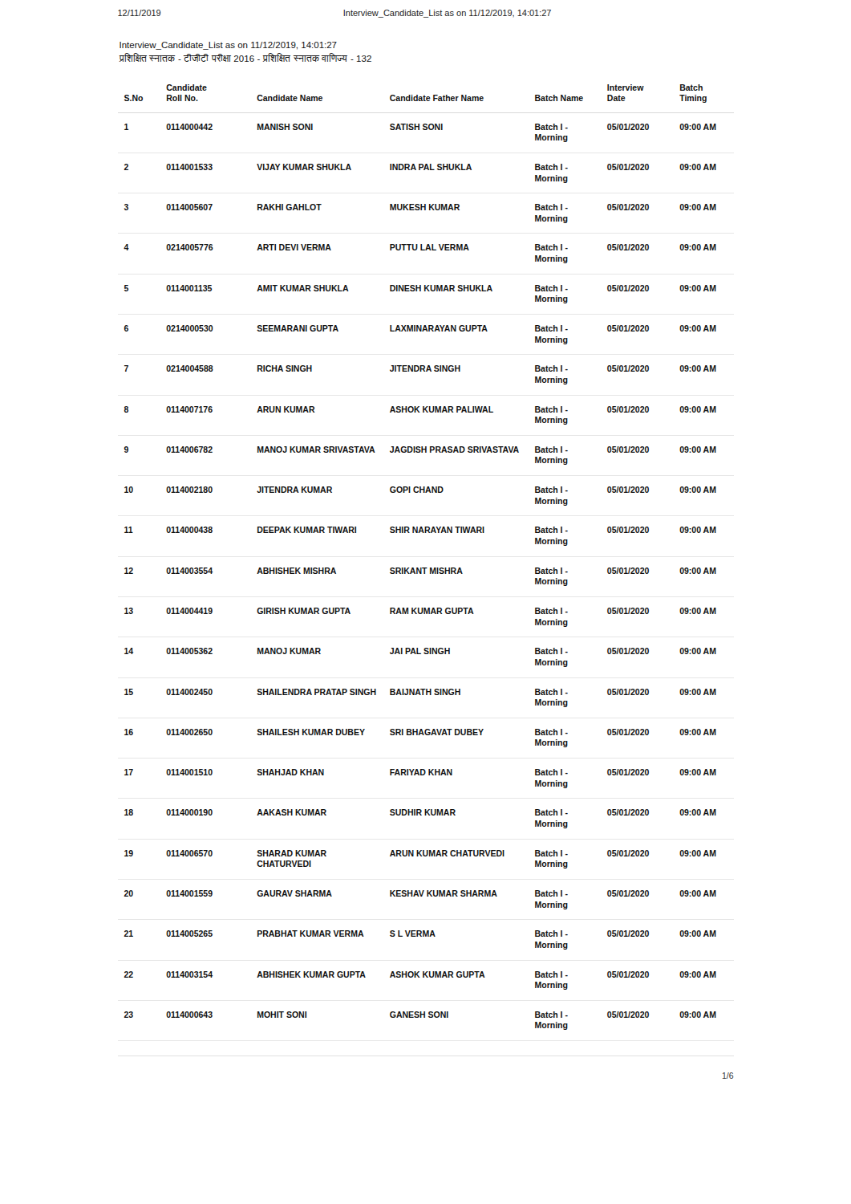12/11/2019
Interview_Candidate_List as on 11/12/2019, 14:01:27
Interview_Candidate_List as on 11/12/2019, 14:01:27
प्रशिक्षित स्नातक - टीजीटी परीक्षा 2016 - प्रशिक्षित स्नातक वाणिज्य - 132
| S.No | Candidate Roll No. | Candidate Name | Candidate Father Name | Batch Name | Interview Date | Batch Timing |
| --- | --- | --- | --- | --- | --- | --- |
| 1 | 0114000442 | MANISH SONI | SATISH SONI | Batch I - Morning | 05/01/2020 | 09:00 AM |
| 2 | 0114001533 | VIJAY KUMAR SHUKLA | INDRA PAL SHUKLA | Batch I - Morning | 05/01/2020 | 09:00 AM |
| 3 | 0114005607 | RAKHI GAHLOT | MUKESH KUMAR | Batch I - Morning | 05/01/2020 | 09:00 AM |
| 4 | 0214005776 | ARTI DEVI VERMA | PUTTU LAL VERMA | Batch I - Morning | 05/01/2020 | 09:00 AM |
| 5 | 0114001135 | AMIT KUMAR SHUKLA | DINESH KUMAR SHUKLA | Batch I - Morning | 05/01/2020 | 09:00 AM |
| 6 | 0214000530 | SEEMARANI GUPTA | LAXMINARAYAN GUPTA | Batch I - Morning | 05/01/2020 | 09:00 AM |
| 7 | 0214004588 | RICHA SINGH | JITENDRA SINGH | Batch I - Morning | 05/01/2020 | 09:00 AM |
| 8 | 0114007176 | ARUN KUMAR | ASHOK KUMAR PALIWAL | Batch I - Morning | 05/01/2020 | 09:00 AM |
| 9 | 0114006782 | MANOJ KUMAR SRIVASTAVA | JAGDISH PRASAD SRIVASTAVA | Batch I - Morning | 05/01/2020 | 09:00 AM |
| 10 | 0114002180 | JITENDRA KUMAR | GOPI CHAND | Batch I - Morning | 05/01/2020 | 09:00 AM |
| 11 | 0114000438 | DEEPAK KUMAR TIWARI | SHIR NARAYAN TIWARI | Batch I - Morning | 05/01/2020 | 09:00 AM |
| 12 | 0114003554 | ABHISHEK MISHRA | SRIKANT MISHRA | Batch I - Morning | 05/01/2020 | 09:00 AM |
| 13 | 0114004419 | GIRISH KUMAR GUPTA | RAM KUMAR GUPTA | Batch I - Morning | 05/01/2020 | 09:00 AM |
| 14 | 0114005362 | MANOJ KUMAR | JAI PAL SINGH | Batch I - Morning | 05/01/2020 | 09:00 AM |
| 15 | 0114002450 | SHAILENDRA PRATAP SINGH | BAIJNATH SINGH | Batch I - Morning | 05/01/2020 | 09:00 AM |
| 16 | 0114002650 | SHAILESH KUMAR DUBEY | SRI BHAGAVAT DUBEY | Batch I - Morning | 05/01/2020 | 09:00 AM |
| 17 | 0114001510 | SHAHJAD KHAN | FARIYAD KHAN | Batch I - Morning | 05/01/2020 | 09:00 AM |
| 18 | 0114000190 | AAKASH KUMAR | SUDHIR KUMAR | Batch I - Morning | 05/01/2020 | 09:00 AM |
| 19 | 0114006570 | SHARAD KUMAR CHATURVEDI | ARUN KUMAR CHATURVEDI | Batch I - Morning | 05/01/2020 | 09:00 AM |
| 20 | 0114001559 | GAURAV SHARMA | KESHAV KUMAR SHARMA | Batch I - Morning | 05/01/2020 | 09:00 AM |
| 21 | 0114005265 | PRABHAT KUMAR VERMA | S L VERMA | Batch I - Morning | 05/01/2020 | 09:00 AM |
| 22 | 0114003154 | ABHISHEK KUMAR GUPTA | ASHOK KUMAR GUPTA | Batch I - Morning | 05/01/2020 | 09:00 AM |
| 23 | 0114000643 | MOHIT SONI | GANESH SONI | Batch I - Morning | 05/01/2020 | 09:00 AM |
1/6